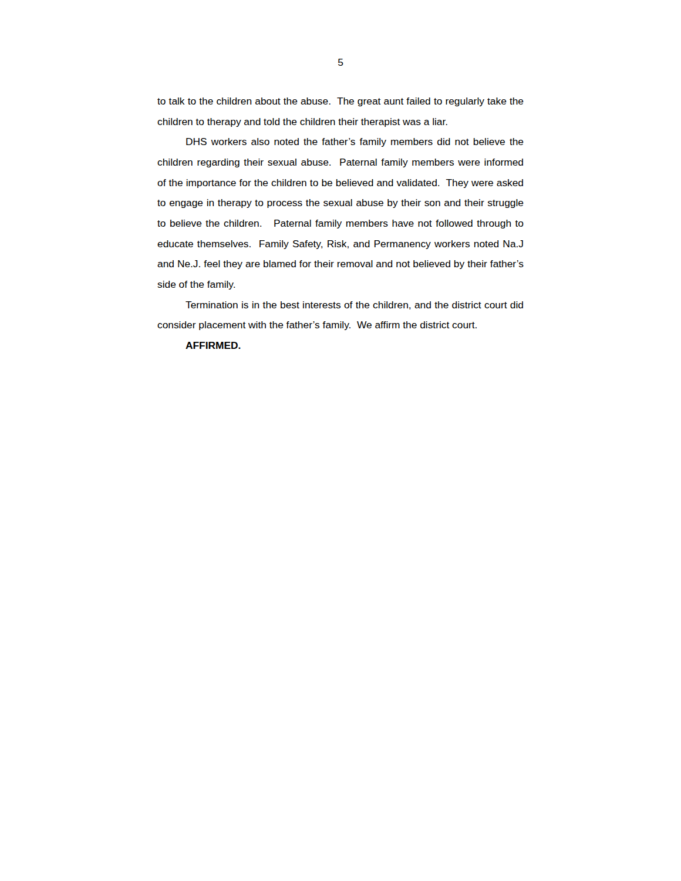5
to talk to the children about the abuse. The great aunt failed to regularly take the children to therapy and told the children their therapist was a liar.
DHS workers also noted the father’s family members did not believe the children regarding their sexual abuse. Paternal family members were informed of the importance for the children to be believed and validated. They were asked to engage in therapy to process the sexual abuse by their son and their struggle to believe the children. Paternal family members have not followed through to educate themselves. Family Safety, Risk, and Permanency workers noted Na.J and Ne.J. feel they are blamed for their removal and not believed by their father’s side of the family.
Termination is in the best interests of the children, and the district court did consider placement with the father’s family. We affirm the district court.
AFFIRMED.